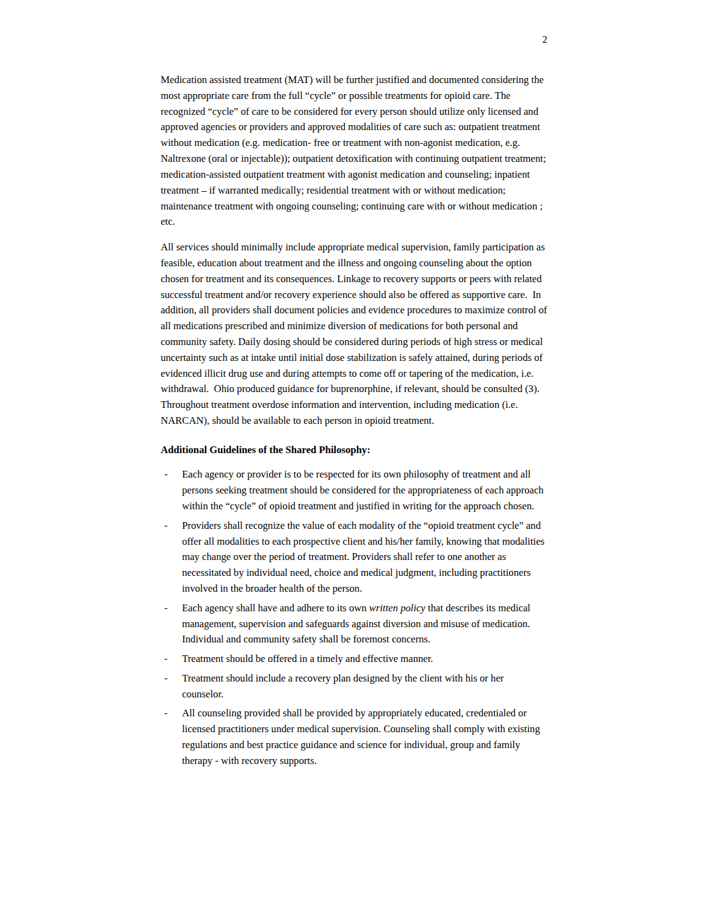2
Medication assisted treatment (MAT) will be further justified and documented considering the most appropriate care from the full “cycle” or possible treatments for opioid care. The recognized “cycle” of care to be considered for every person should utilize only licensed and approved agencies or providers and approved modalities of care such as: outpatient treatment without medication (e.g. medication- free or treatment with non-agonist medication, e.g. Naltrexone (oral or injectable)); outpatient detoxification with continuing outpatient treatment; medication-assisted outpatient treatment with agonist medication and counseling; inpatient treatment – if warranted medically; residential treatment with or without medication; maintenance treatment with ongoing counseling; continuing care with or without medication ; etc.
All services should minimally include appropriate medical supervision, family participation as feasible, education about treatment and the illness and ongoing counseling about the option chosen for treatment and its consequences. Linkage to recovery supports or peers with related successful treatment and/or recovery experience should also be offered as supportive care. In addition, all providers shall document policies and evidence procedures to maximize control of all medications prescribed and minimize diversion of medications for both personal and community safety. Daily dosing should be considered during periods of high stress or medical uncertainty such as at intake until initial dose stabilization is safely attained, during periods of evidenced illicit drug use and during attempts to come off or tapering of the medication, i.e. withdrawal. Ohio produced guidance for buprenorphine, if relevant, should be consulted (3). Throughout treatment overdose information and intervention, including medication (i.e. NARCAN), should be available to each person in opioid treatment.
Additional Guidelines of the Shared Philosophy:
Each agency or provider is to be respected for its own philosophy of treatment and all persons seeking treatment should be considered for the appropriateness of each approach within the “cycle” of opioid treatment and justified in writing for the approach chosen.
Providers shall recognize the value of each modality of the “opioid treatment cycle” and offer all modalities to each prospective client and his/her family, knowing that modalities may change over the period of treatment. Providers shall refer to one another as necessitated by individual need, choice and medical judgment, including practitioners involved in the broader health of the person.
Each agency shall have and adhere to its own written policy that describes its medical management, supervision and safeguards against diversion and misuse of medication. Individual and community safety shall be foremost concerns.
Treatment should be offered in a timely and effective manner.
Treatment should include a recovery plan designed by the client with his or her counselor.
All counseling provided shall be provided by appropriately educated, credentialed or licensed practitioners under medical supervision. Counseling shall comply with existing regulations and best practice guidance and science for individual, group and family therapy - with recovery supports.